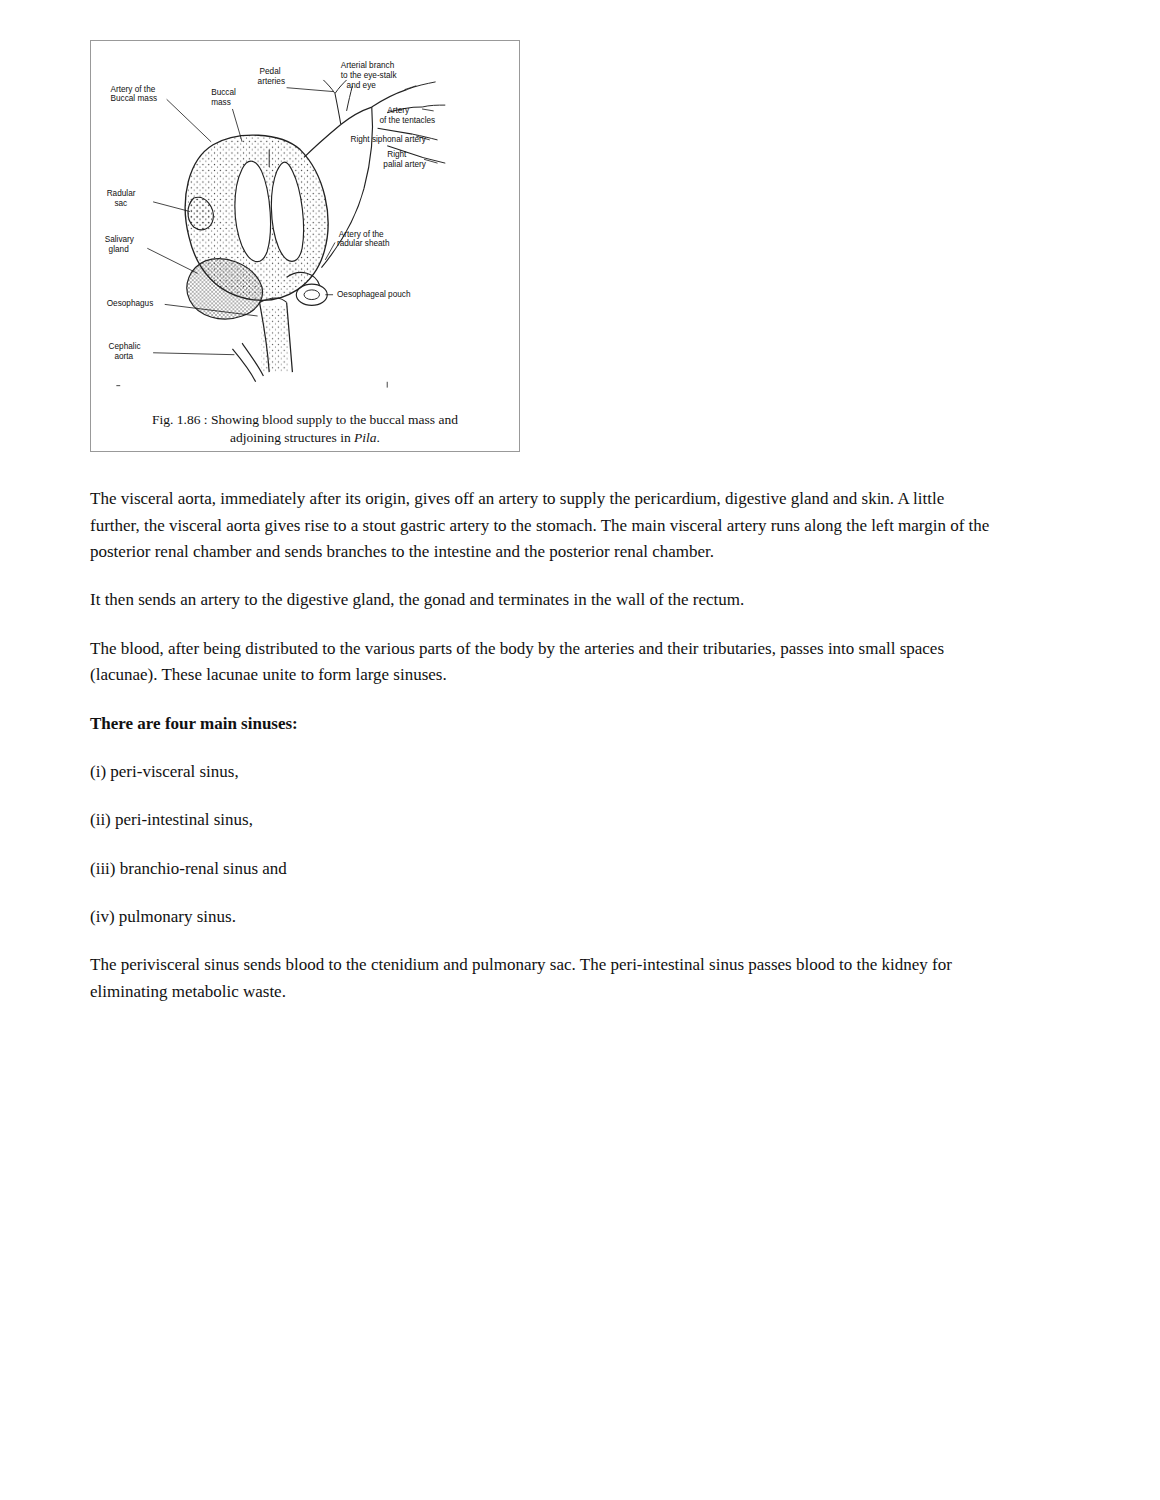Artery of the Buccal mass Buccal mass Pedal arteries Arterial branch to the eye-stalk and eye Artery of the tentacles Right siphonal artery Right palial artery Radular sac Salivary gland Artery of the radular sheath Oesophageal pouch Oesophagus Cephalic aorta
Fig. 1.86 : Showing blood supply to the buccal mass and
adjoining structures in Pila.
The visceral aorta, immediately after its origin, gives off an artery to supply the pericardium, digestive gland and skin. A little further, the visceral aorta gives rise to a stout gastric artery to the stomach. The main visceral artery runs along the left margin of the posterior renal chamber and sends branches to the intestine and the posterior renal chamber.
It then sends an artery to the digestive gland, the gonad and terminates in the wall of the rectum.
The blood, after being distributed to the various parts of the body by the arteries and their tributaries, passes into small spaces (lacunae). These lacunae unite to form large sinuses.
There are four main sinuses:
(i) peri-visceral sinus,
(ii) peri-intestinal sinus,
(iii) branchio-renal sinus and
(iv) pulmonary sinus.
The perivisceral sinus sends blood to the ctenidium and pulmonary sac. The peri-intestinal sinus passes blood to the kidney for eliminating metabolic waste.